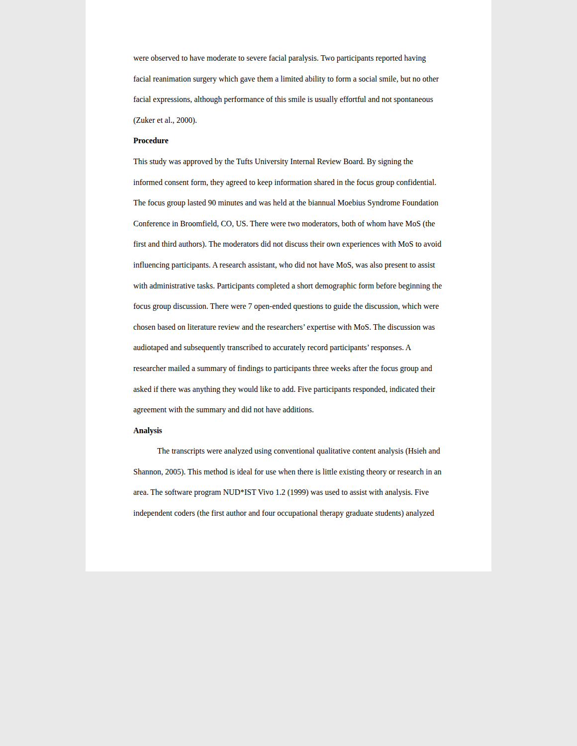were observed to have moderate to severe facial paralysis. Two participants reported having facial reanimation surgery which gave them a limited ability to form a social smile, but no other facial expressions, although performance of this smile is usually effortful and not spontaneous (Zuker et al., 2000).
Procedure
This study was approved by the Tufts University Internal Review Board. By signing the informed consent form, they agreed to keep information shared in the focus group confidential. The focus group lasted 90 minutes and was held at the biannual Moebius Syndrome Foundation Conference in Broomfield, CO, US. There were two moderators, both of whom have MoS (the first and third authors). The moderators did not discuss their own experiences with MoS to avoid influencing participants. A research assistant, who did not have MoS, was also present to assist with administrative tasks. Participants completed a short demographic form before beginning the focus group discussion. There were 7 open-ended questions to guide the discussion, which were chosen based on literature review and the researchers’ expertise with MoS. The discussion was audiotaped and subsequently transcribed to accurately record participants’ responses. A researcher mailed a summary of findings to participants three weeks after the focus group and asked if there was anything they would like to add. Five participants responded, indicated their agreement with the summary and did not have additions.
Analysis
The transcripts were analyzed using conventional qualitative content analysis (Hsieh and Shannon, 2005). This method is ideal for use when there is little existing theory or research in an area. The software program NUD*IST Vivo 1.2 (1999) was used to assist with analysis. Five independent coders (the first author and four occupational therapy graduate students) analyzed